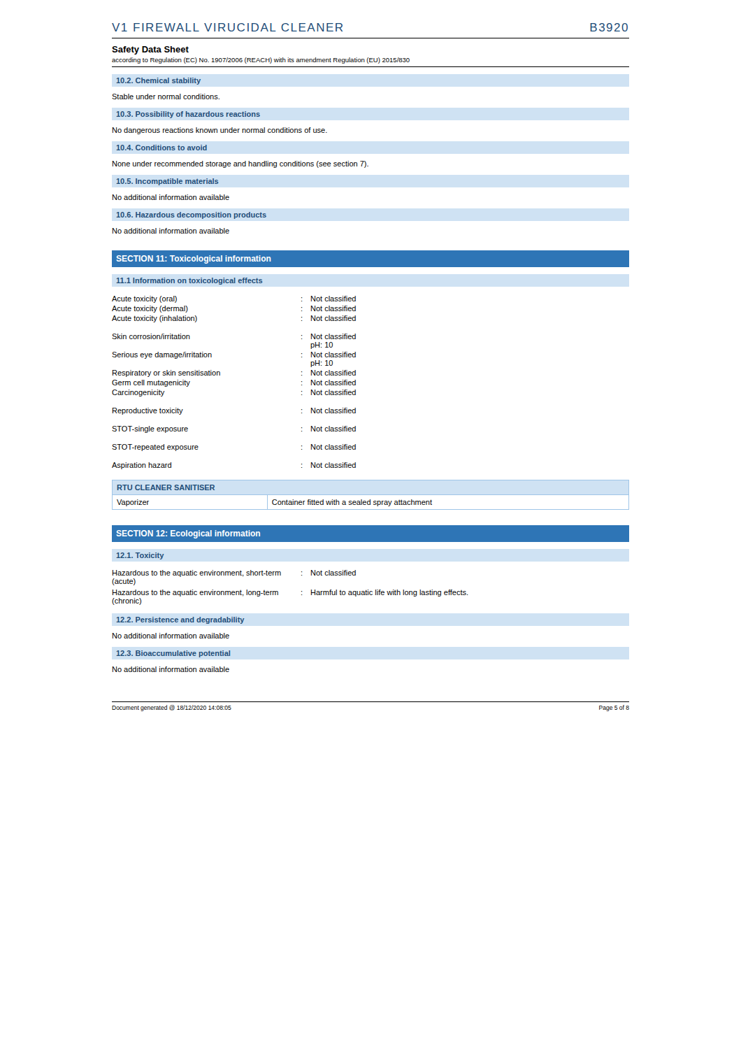V1 FIREWALL VIRUCIDAL CLEANER
B3920
Safety Data Sheet
according to Regulation (EC) No. 1907/2006 (REACH) with its amendment Regulation (EU) 2015/830
10.2. Chemical stability
Stable under normal conditions.
10.3. Possibility of hazardous reactions
No dangerous reactions known under normal conditions of use.
10.4. Conditions to avoid
None under recommended storage and handling conditions (see section 7).
10.5. Incompatible materials
No additional information available
10.6. Hazardous decomposition products
No additional information available
SECTION 11: Toxicological information
11.1 Information on toxicological effects
| Acute toxicity (oral) | : | Not classified |
| Acute toxicity (dermal) | : | Not classified |
| Acute toxicity (inhalation) | : | Not classified |
| Skin corrosion/irritation | : | Not classified pH: 10 |
| Serious eye damage/irritation | : | Not classified pH: 10 |
| Respiratory or skin sensitisation | : | Not classified |
| Germ cell mutagenicity | : | Not classified |
| Carcinogenicity | : | Not classified |
| Reproductive toxicity | : | Not classified |
| STOT-single exposure | : | Not classified |
| STOT-repeated exposure | : | Not classified |
| Aspiration hazard | : | Not classified |
| RTU CLEANER SANITISER |
| --- |
| Vaporizer | Container fitted with a sealed spray attachment |
SECTION 12: Ecological information
12.1. Toxicity
| Hazardous to the aquatic environment, short-term (acute) | : | Not classified |
| Hazardous to the aquatic environment, long-term (chronic) | : | Harmful to aquatic life with long lasting effects. |
12.2. Persistence and degradability
No additional information available
12.3. Bioaccumulative potential
No additional information available
Document generated @ 18/12/2020 14:08:05
Page 5 of 8